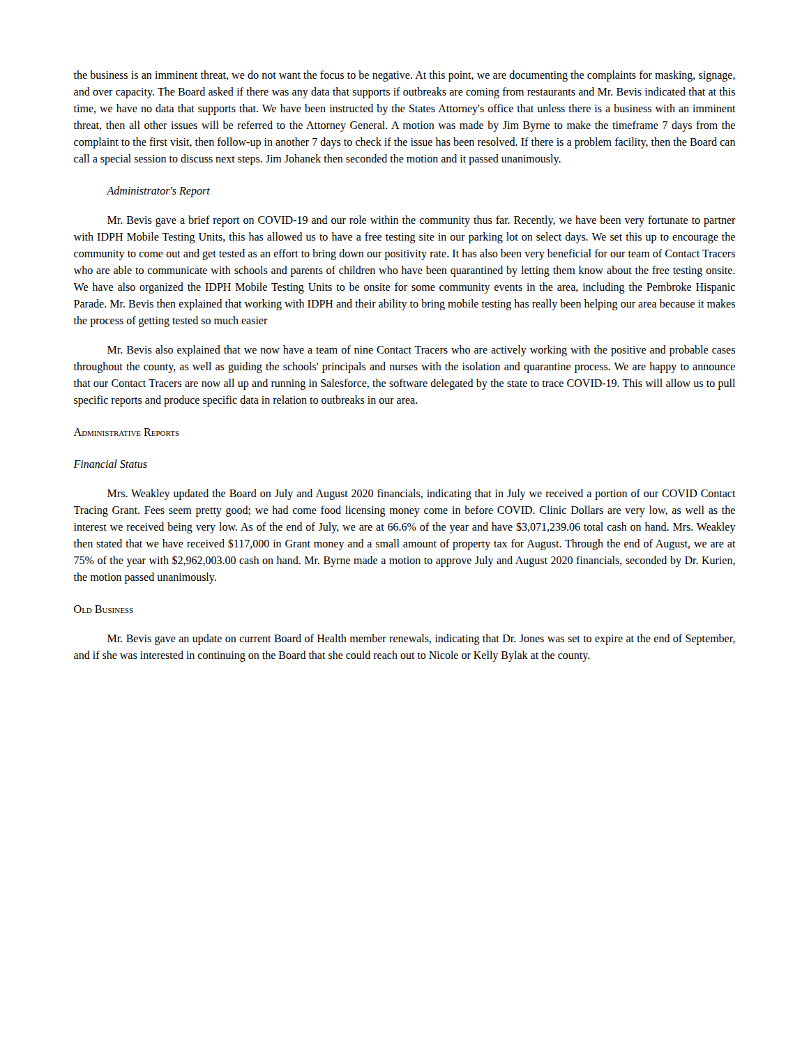the business is an imminent threat, we do not want the focus to be negative. At this point, we are documenting the complaints for masking, signage, and over capacity. The Board asked if there was any data that supports if outbreaks are coming from restaurants and Mr. Bevis indicated that at this time, we have no data that supports that. We have been instructed by the States Attorney's office that unless there is a business with an imminent threat, then all other issues will be referred to the Attorney General. A motion was made by Jim Byrne to make the timeframe 7 days from the complaint to the first visit, then follow-up in another 7 days to check if the issue has been resolved. If there is a problem facility, then the Board can call a special session to discuss next steps. Jim Johanek then seconded the motion and it passed unanimously.
Administrator's Report
Mr. Bevis gave a brief report on COVID-19 and our role within the community thus far. Recently, we have been very fortunate to partner with IDPH Mobile Testing Units, this has allowed us to have a free testing site in our parking lot on select days. We set this up to encourage the community to come out and get tested as an effort to bring down our positivity rate. It has also been very beneficial for our team of Contact Tracers who are able to communicate with schools and parents of children who have been quarantined by letting them know about the free testing onsite. We have also organized the IDPH Mobile Testing Units to be onsite for some community events in the area, including the Pembroke Hispanic Parade. Mr. Bevis then explained that working with IDPH and their ability to bring mobile testing has really been helping our area because it makes the process of getting tested so much easier
Mr. Bevis also explained that we now have a team of nine Contact Tracers who are actively working with the positive and probable cases throughout the county, as well as guiding the schools' principals and nurses with the isolation and quarantine process. We are happy to announce that our Contact Tracers are now all up and running in Salesforce, the software delegated by the state to trace COVID-19. This will allow us to pull specific reports and produce specific data in relation to outbreaks in our area.
Administrative Reports
Financial Status
Mrs. Weakley updated the Board on July and August 2020 financials, indicating that in July we received a portion of our COVID Contact Tracing Grant. Fees seem pretty good; we had come food licensing money come in before COVID. Clinic Dollars are very low, as well as the interest we received being very low. As of the end of July, we are at 66.6% of the year and have $3,071,239.06 total cash on hand. Mrs. Weakley then stated that we have received $117,000 in Grant money and a small amount of property tax for August. Through the end of August, we are at 75% of the year with $2,962,003.00 cash on hand. Mr. Byrne made a motion to approve July and August 2020 financials, seconded by Dr. Kurien, the motion passed unanimously.
Old Business
Mr. Bevis gave an update on current Board of Health member renewals, indicating that Dr. Jones was set to expire at the end of September, and if she was interested in continuing on the Board that she could reach out to Nicole or Kelly Bylak at the county.